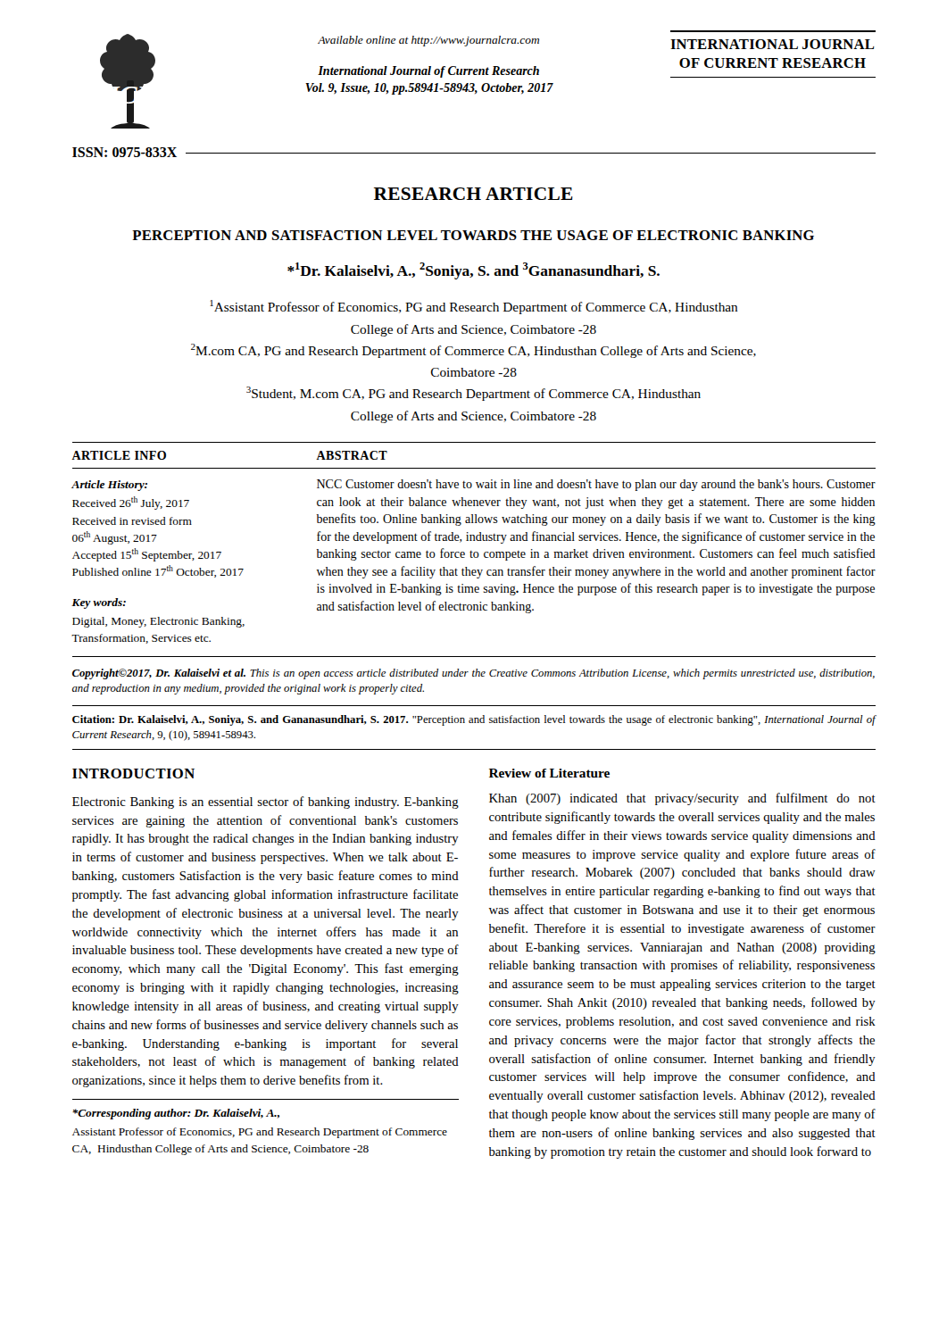JCR
Available online at http://www.journalcra.com
International Journal of Current Research
Vol. 9, Issue, 10, pp.58941-58943, October, 2017
INTERNATIONAL JOURNAL
OF CURRENT RESEARCH
ISSN: 0975-833X
RESEARCH ARTICLE
PERCEPTION AND SATISFACTION LEVEL TOWARDS THE USAGE OF ELECTRONIC BANKING
*1Dr. Kalaiselvi, A., 2Soniya, S. and 3Gananasundhari, S.
1Assistant Professor of Economics, PG and Research Department of Commerce CA, Hindusthan
College of Arts and Science, Coimbatore -28
2M.com CA, PG and Research Department of Commerce CA, Hindusthan College of Arts and Science,
Coimbatore -28
3Student, M.com CA, PG and Research Department of Commerce CA, Hindusthan
College of Arts and Science, Coimbatore -28
ARTICLE INFO
ABSTRACT
Article History:
Received 26th July, 2017
Received in revised form
06th August, 2017
Accepted 15th September, 2017
Published online 17th October, 2017
Key words:
Digital, Money, Electronic Banking, Transformation, Services etc.
NCC Customer doesn't have to wait in line and doesn't have to plan our day around the bank's hours. Customer can look at their balance whenever they want, not just when they get a statement. There are some hidden benefits too. Online banking allows watching our money on a daily basis if we want to. Customer is the king for the development of trade, industry and financial services. Hence, the significance of customer service in the banking sector came to force to compete in a market driven environment. Customers can feel much satisfied when they see a facility that they can transfer their money anywhere in the world and another prominent factor is involved in E-banking is time saving. Hence the purpose of this research paper is to investigate the purpose and satisfaction level of electronic banking.
Copyright©2017, Dr. Kalaiselvi et al. This is an open access article distributed under the Creative Commons Attribution License, which permits unrestricted use, distribution, and reproduction in any medium, provided the original work is properly cited.
Citation: Dr. Kalaiselvi, A., Soniya, S. and Gananasundhari, S. 2017. "Perception and satisfaction level towards the usage of electronic banking", International Journal of Current Research, 9, (10), 58941-58943.
INTRODUCTION
Electronic Banking is an essential sector of banking industry. E-banking services are gaining the attention of conventional bank's customers rapidly. It has brought the radical changes in the Indian banking industry in terms of customer and business perspectives. When we talk about E-banking, customers Satisfaction is the very basic feature comes to mind promptly. The fast advancing global information infrastructure facilitate the development of electronic business at a universal level. The nearly worldwide connectivity which the internet offers has made it an invaluable business tool. These developments have created a new type of economy, which many call the 'Digital Economy'. This fast emerging economy is bringing with it rapidly changing technologies, increasing knowledge intensity in all areas of business, and creating virtual supply chains and new forms of businesses and service delivery channels such as e-banking. Understanding e-banking is important for several stakeholders, not least of which is management of banking related organizations, since it helps them to derive benefits from it.
*Corresponding author: Dr. Kalaiselvi, A.,
Assistant Professor of Economics, PG and Research Department of Commerce CA, Hindusthan College of Arts and Science, Coimbatore -28
Review of Literature
Khan (2007) indicated that privacy/security and fulfilment do not contribute significantly towards the overall services quality and the males and females differ in their views towards service quality dimensions and some measures to improve service quality and explore future areas of further research. Mobarek (2007) concluded that banks should draw themselves in entire particular regarding e-banking to find out ways that was affect that customer in Botswana and use it to their get enormous benefit. Therefore it is essential to investigate awareness of customer about E-banking services. Vanniarajan and Nathan (2008) providing reliable banking transaction with promises of reliability, responsiveness and assurance seem to be must appealing services criterion to the target consumer. Shah Ankit (2010) revealed that banking needs, followed by core services, problems resolution, and cost saved convenience and risk and privacy concerns were the major factor that strongly affects the overall satisfaction of online consumer. Internet banking and friendly customer services will help improve the consumer confidence, and eventually overall customer satisfaction levels. Abhinav (2012), revealed that though people know about the services still many people are many of them are non-users of online banking services and also suggested that banking by promotion try retain the customer and should look forward to